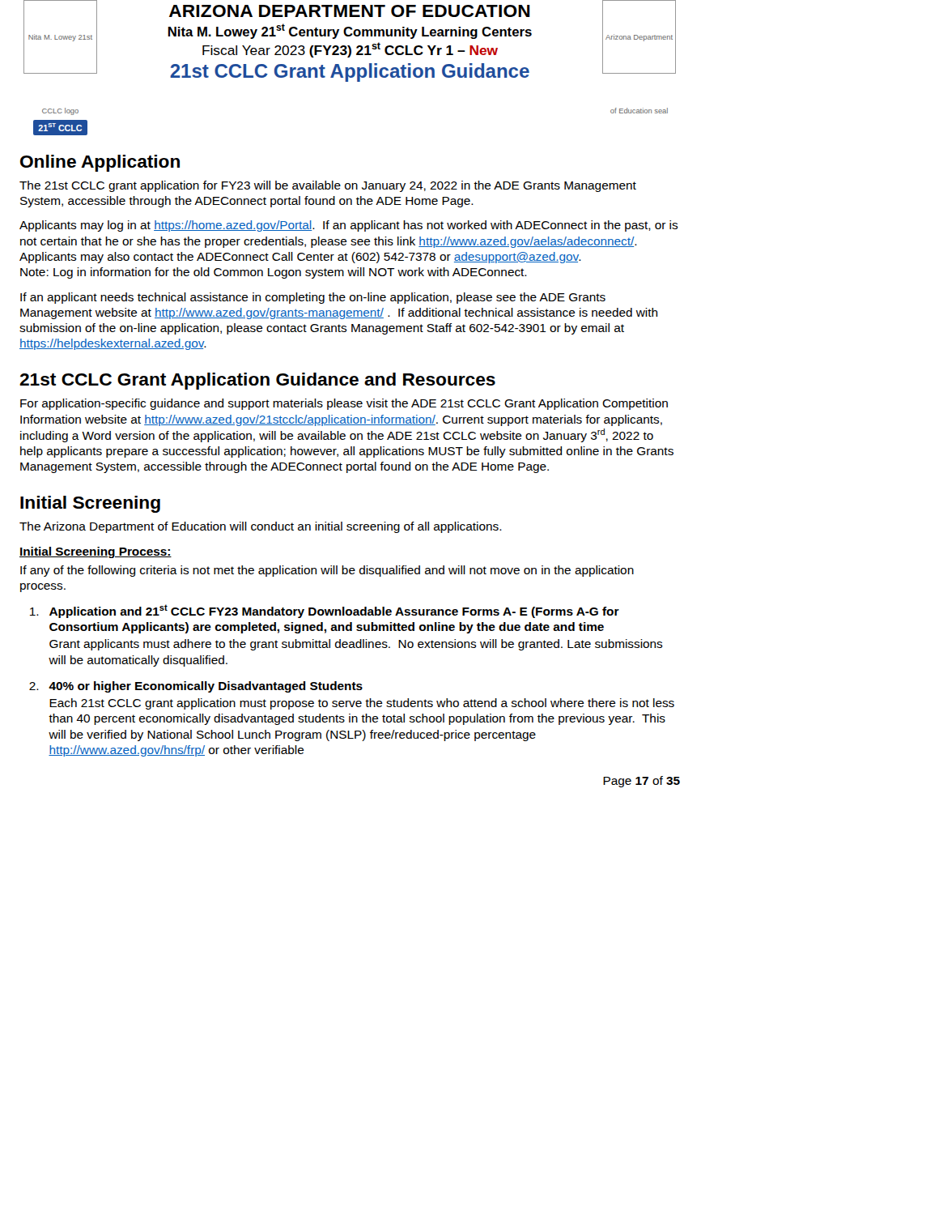Nita M. Lowey 21st CCLC logo
21ST CCLC
ARIZONA DEPARTMENT OF EDUCATION
Nita M. Lowey 21st Century Community Learning Centers
Fiscal Year 2023 (FY23) 21st CCLC Yr 1 – New
21st CCLC Grant Application Guidance
Arizona Department of Education seal
Online Application
The 21st CCLC grant application for FY23 will be available on January 24, 2022 in the ADE Grants Management System, accessible through the ADEConnect portal found on the ADE Home Page.
Applicants may log in at https://home.azed.gov/Portal. If an applicant has not worked with ADEConnect in the past, or is not certain that he or she has the proper credentials, please see this link http://www.azed.gov/aelas/adeconnect/. Applicants may also contact the ADEConnect Call Center at (602) 542-7378 or adesupport@azed.gov.
Note: Log in information for the old Common Logon system will NOT work with ADEConnect.
If an applicant needs technical assistance in completing the on-line application, please see the ADE Grants Management website at http://www.azed.gov/grants-management/ . If additional technical assistance is needed with submission of the on-line application, please contact Grants Management Staff at 602-542-3901 or by email at https://helpdeskexternal.azed.gov.
21st CCLC Grant Application Guidance and Resources
For application-specific guidance and support materials please visit the ADE 21st CCLC Grant Application Competition Information website at http://www.azed.gov/21stcclc/application-information/. Current support materials for applicants, including a Word version of the application, will be available on the ADE 21st CCLC website on January 3rd, 2022 to help applicants prepare a successful application; however, all applications MUST be fully submitted online in the Grants Management System, accessible through the ADEConnect portal found on the ADE Home Page.
Initial Screening
The Arizona Department of Education will conduct an initial screening of all applications.
Initial Screening Process:
If any of the following criteria is not met the application will be disqualified and will not move on in the application process.
Application and 21st CCLC FY23 Mandatory Downloadable Assurance Forms A- E (Forms A-G for Consortium Applicants) are completed, signed, and submitted online by the due date and time Grant applicants must adhere to the grant submittal deadlines. No extensions will be granted. Late submissions will be automatically disqualified.
40% or higher Economically Disadvantaged Students Each 21st CCLC grant application must propose to serve the students who attend a school where there is not less than 40 percent economically disadvantaged students in the total school population from the previous year. This will be verified by National School Lunch Program (NSLP) free/reduced-price percentage http://www.azed.gov/hns/frp/ or other verifiable
Page 17 of 35